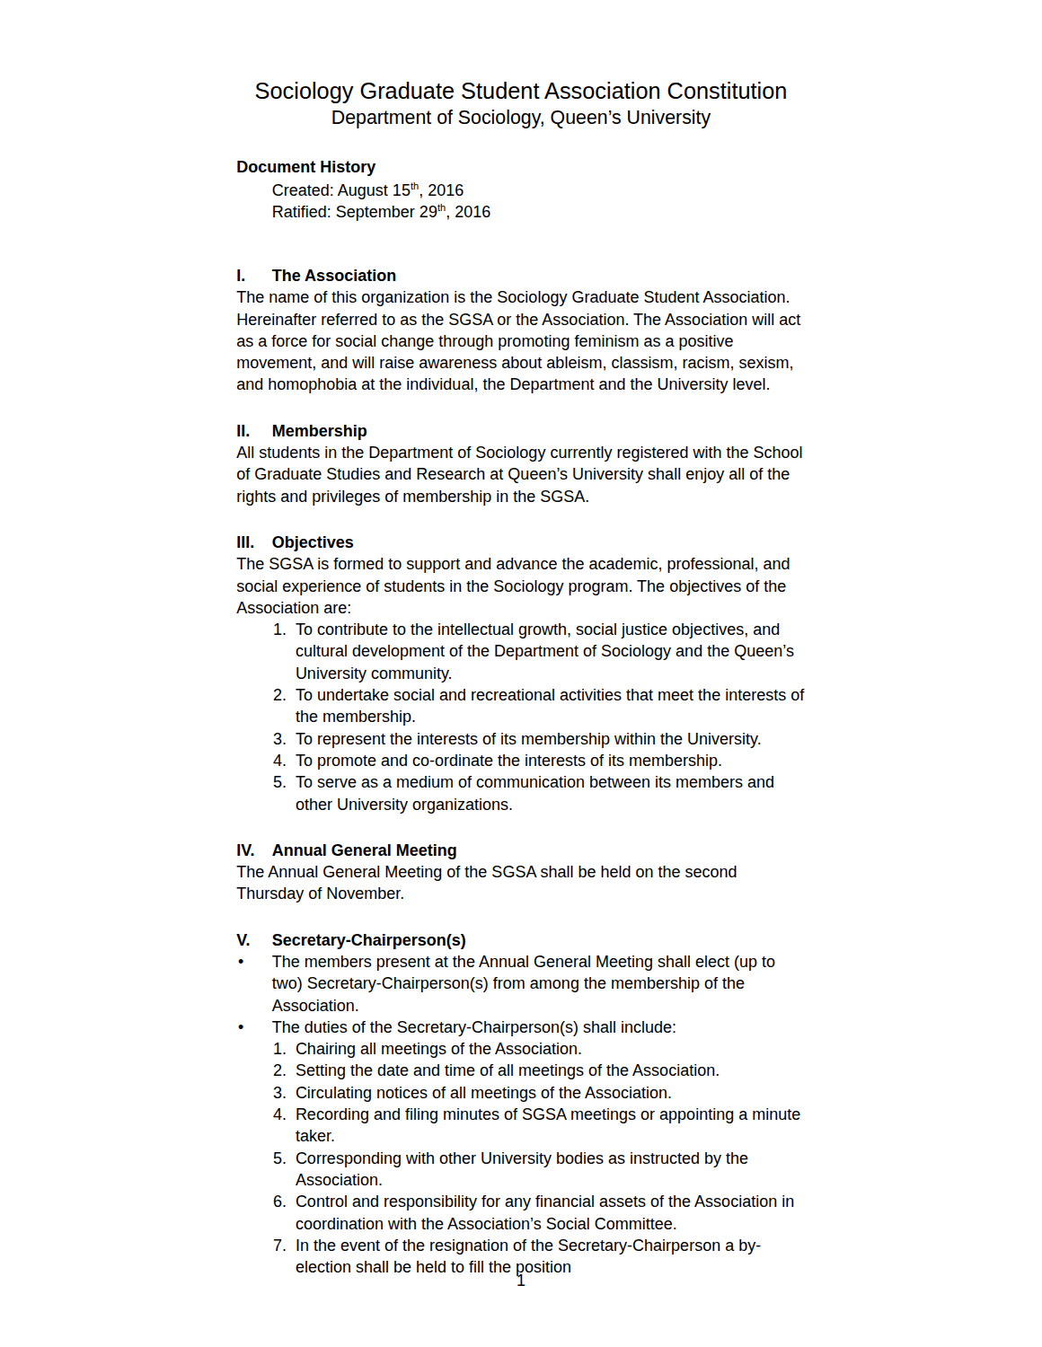Sociology Graduate Student Association Constitution Department of Sociology, Queen’s University
Document History
Created: August 15th, 2016
Ratified: September 29th, 2016
I. The Association
The name of this organization is the Sociology Graduate Student Association. Hereinafter referred to as the SGSA or the Association. The Association will act as a force for social change through promoting feminism as a positive movement, and will raise awareness about ableism, classism, racism, sexism, and homophobia at the individual, the Department and the University level.
II. Membership
All students in the Department of Sociology currently registered with the School of Graduate Studies and Research at Queen’s University shall enjoy all of the rights and privileges of membership in the SGSA.
III. Objectives
The SGSA is formed to support and advance the academic, professional, and
social experience of students in the Sociology program. The objectives of the Association are:
1. To contribute to the intellectual growth, social justice objectives, and cultural development of the Department of Sociology and the Queen’s University community.
2. To undertake social and recreational activities that meet the interests of the membership.
3. To represent the interests of its membership within the University.
4. To promote and co-ordinate the interests of its membership.
5. To serve as a medium of communication between its members and other University organizations.
IV. Annual General Meeting
The Annual General Meeting of the SGSA shall be held on the second Thursday of November.
V. Secretary-Chairperson(s)
•The members present at the Annual General Meeting shall elect (up to two) Secretary-Chairperson(s) from among the membership of the Association.
•The duties of the Secretary-Chairperson(s) shall include:
1. Chairing all meetings of the Association.
2. Setting the date and time of all meetings of the Association.
3. Circulating notices of all meetings of the Association.
4. Recording and filing minutes of SGSA meetings or appointing a minute taker.
5. Corresponding with other University bodies as instructed by the Association.
6. Control and responsibility for any financial assets of the Association in coordination with the Association’s Social Committee.
7. In the event of the resignation of the Secretary-Chairperson a by-election shall be held to fill the position
1